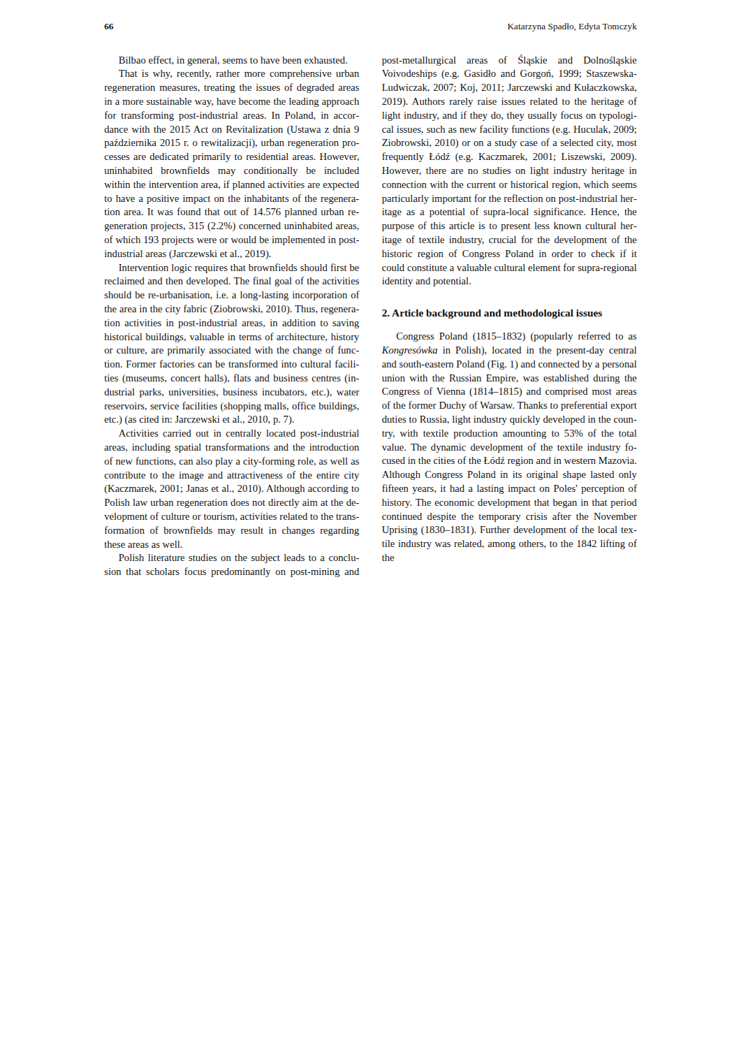66 Katarzyna Spadło, Edyta Tomczyk
Bilbao effect, in general, seems to have been exhausted.
That is why, recently, rather more comprehensive urban regeneration measures, treating the issues of degraded areas in a more sustainable way, have become the leading approach for transforming post-industrial areas. In Poland, in accordance with the 2015 Act on Revitalization (Ustawa z dnia 9 października 2015 r. o rewitalizacji), urban regeneration processes are dedicated primarily to residential areas. However, uninhabited brownfields may conditionally be included within the intervention area, if planned activities are expected to have a positive impact on the inhabitants of the regeneration area. It was found that out of 14.576 planned urban regeneration projects, 315 (2.2%) concerned uninhabited areas, of which 193 projects were or would be implemented in post-industrial areas (Jarczewski et al., 2019).
Intervention logic requires that brownfields should first be reclaimed and then developed. The final goal of the activities should be re-urbanisation, i.e. a long-lasting incorporation of the area in the city fabric (Ziobrowski, 2010). Thus, regeneration activities in post-industrial areas, in addition to saving historical buildings, valuable in terms of architecture, history or culture, are primarily associated with the change of function. Former factories can be transformed into cultural facilities (museums, concert halls), flats and business centres (industrial parks, universities, business incubators, etc.), water reservoirs, service facilities (shopping malls, office buildings, etc.) (as cited in: Jarczewski et al., 2010, p. 7).
Activities carried out in centrally located post-industrial areas, including spatial transformations and the introduction of new functions, can also play a city-forming role, as well as contribute to the image and attractiveness of the entire city (Kaczmarek, 2001; Janas et al., 2010). Although according to Polish law urban regeneration does not directly aim at the development of culture or tourism, activities related to the transformation of brownfields may result in changes regarding these areas as well.
Polish literature studies on the subject leads to a conclusion that scholars focus predominantly on post-mining and post-metallurgical areas of Śląskie and Dolnośląskie Voivodeships (e.g. Gasidło and Gorgoń, 1999; Staszewska-Ludwiczak, 2007; Koj, 2011; Jarczewski and Kułaczkowska, 2019). Authors rarely raise issues related to the heritage of light industry, and if they do, they usually focus on typological issues, such as new facility functions (e.g. Huculak, 2009; Ziobrowski, 2010) or on a study case of a selected city, most frequently Łódź (e.g. Kaczmarek, 2001; Liszewski, 2009). However, there are no studies on light industry heritage in connection with the current or historical region, which seems particularly important for the reflection on post-industrial heritage as a potential of supra-local significance. Hence, the purpose of this article is to present less known cultural heritage of textile industry, crucial for the development of the historic region of Congress Poland in order to check if it could constitute a valuable cultural element for supra-regional identity and potential.
2. Article background and methodological issues
Congress Poland (1815–1832) (popularly referred to as Kongresówka in Polish), located in the present-day central and south-eastern Poland (Fig. 1) and connected by a personal union with the Russian Empire, was established during the Congress of Vienna (1814–1815) and comprised most areas of the former Duchy of Warsaw. Thanks to preferential export duties to Russia, light industry quickly developed in the country, with textile production amounting to 53% of the total value. The dynamic development of the textile industry focused in the cities of the Łódź region and in western Mazovia. Although Congress Poland in its original shape lasted only fifteen years, it had a lasting impact on Poles' perception of history. The economic development that began in that period continued despite the temporary crisis after the November Uprising (1830–1831). Further development of the local textile industry was related, among others, to the 1842 lifting of the